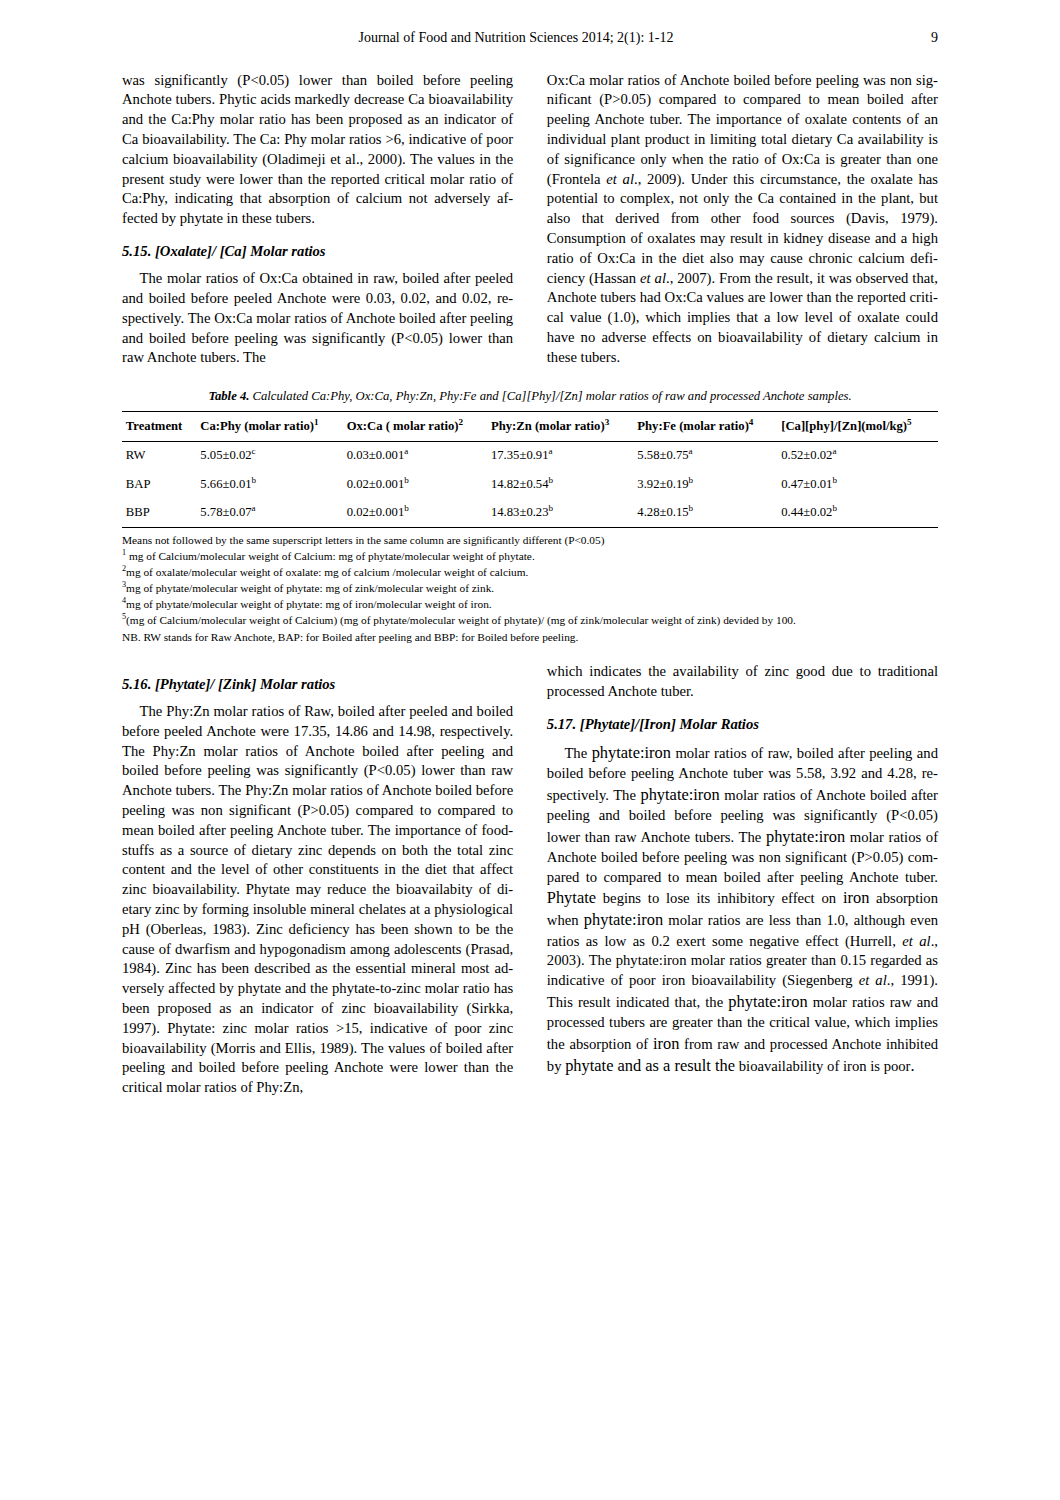Journal of Food and Nutrition Sciences 2014; 2(1): 1-12
9
was significantly (P<0.05) lower than boiled before peeling Anchote tubers. Phytic acids markedly decrease Ca bioavailability and the Ca:Phy molar ratio has been proposed as an indicator of Ca bioavailability. The Ca: Phy molar ratios >6, indicative of poor calcium bioavailability (Oladimeji et al., 2000). The values in the present study were lower than the reported critical molar ratio of Ca:Phy, indicating that absorption of calcium not adversely affected by phytate in these tubers.
5.15. [Oxalate]/ [Ca] Molar ratios
The molar ratios of Ox:Ca obtained in raw, boiled after peeled and boiled before peeled Anchote were 0.03, 0.02, and 0.02, respectively. The Ox:Ca molar ratios of Anchote boiled after peeling and boiled before peeling was significantly (P<0.05) lower than raw Anchote tubers. The
Ox:Ca molar ratios of Anchote boiled before peeling was non significant (P>0.05) compared to compared to mean boiled after peeling Anchote tuber. The importance of oxalate contents of an individual plant product in limiting total dietary Ca availability is of significance only when the ratio of Ox:Ca is greater than one (Frontela et al., 2009). Under this circumstance, the oxalate has potential to complex, not only the Ca contained in the plant, but also that derived from other food sources (Davis, 1979). Consumption of oxalates may result in kidney disease and a high ratio of Ox:Ca in the diet also may cause chronic calcium deficiency (Hassan et al., 2007). From the result, it was observed that, Anchote tubers had Ox:Ca values are lower than the reported critical value (1.0), which implies that a low level of oxalate could have no adverse effects on bioavailability of dietary calcium in these tubers.
Table 4. Calculated Ca:Phy, Ox:Ca, Phy:Zn, Phy:Fe and [Ca][Phy]/[Zn] molar ratios of raw and processed Anchote samples.
| Treatment | Ca:Phy (molar ratio) 1 | Ox:Ca ( molar ratio) 2 | Phy:Zn (molar ratio) 3 | Phy:Fe (molar ratio) 4 | [Ca][phy]/[Zn](mol/kg) 5 |
| --- | --- | --- | --- | --- | --- |
| RW | 5.05±0.02 c | 0.03±0.001 a | 17.35±0.91 a | 5.58±0.75 a | 0.52±0.02 a |
| BAP | 5.66±0.01 b | 0.02±0.001 b | 14.82±0.54 b | 3.92±0.19 b | 0.47±0.01 b |
| BBP | 5.78±0.07 a | 0.02±0.001 b | 14.83±0.23 b | 4.28±0.15 b | 0.44±0.02 b |
Means not followed by the same superscript letters in the same column are significantly different (P<0.05)
1 mg of Calcium/molecular weight of Calcium: mg of phytate/molecular weight of phytate.
2mg of oxalate/molecular weight of oxalate: mg of calcium /molecular weight of calcium.
3mg of phytate/molecular weight of phytate: mg of zink/molecular weight of zink.
4mg of phytate/molecular weight of phytate: mg of iron/molecular weight of iron.
5(mg of Calcium/molecular weight of Calcium) (mg of phytate/molecular weight of phytate)/ (mg of zink/molecular weight of zink) devided by 100.
NB. RW stands for Raw Anchote, BAP: for Boiled after peeling and BBP: for Boiled before peeling.
5.16. [Phytate]/ [Zink] Molar ratios
The Phy:Zn molar ratios of Raw, boiled after peeled and boiled before peeled Anchote were 17.35, 14.86 and 14.98, respectively. The Phy:Zn molar ratios of Anchote boiled after peeling and boiled before peeling was significantly (P<0.05) lower than raw Anchote tubers. The Phy:Zn molar ratios of Anchote boiled before peeling was non significant (P>0.05) compared to compared to mean boiled after peeling Anchote tuber. The importance of foodstuffs as a source of dietary zinc depends on both the total zinc content and the level of other constituents in the diet that affect zinc bioavailability. Phytate may reduce the bioavailabity of dietary zinc by forming insoluble mineral chelates at a physiological pH (Oberleas, 1983). Zinc deficiency has been shown to be the cause of dwarfism and hypogonadism among adolescents (Prasad, 1984). Zinc has been described as the essential mineral most adversely affected by phytate and the phytate-to-zinc molar ratio has been proposed as an indicator of zinc bioavailability (Sirkka, 1997). Phytate: zinc molar ratios >15, indicative of poor zinc bioavailability (Morris and Ellis, 1989). The values of boiled after peeling and boiled before peeling Anchote were lower than the critical molar ratios of Phy:Zn,
which indicates the availability of zinc good due to traditional processed Anchote tuber.
5.17. [Phytate]/[Iron] Molar Ratios
The phytate:iron molar ratios of raw, boiled after peeling and boiled before peeling Anchote tuber was 5.58, 3.92 and 4.28, respectively. The phytate:iron molar ratios of Anchote boiled after peeling and boiled before peeling was significantly (P<0.05) lower than raw Anchote tubers. The phytate:iron molar ratios of Anchote boiled before peeling was non significant (P>0.05) compared to compared to mean boiled after peeling Anchote tuber. Phytate begins to lose its inhibitory effect on iron absorption when phytate:iron molar ratios are less than 1.0, although even ratios as low as 0.2 exert some negative effect (Hurrell, et al., 2003). The phytate:iron molar ratios greater than 0.15 regarded as indicative of poor iron bioavailability (Siegenberg et al., 1991). This result indicated that, the phytate:iron molar ratios raw and processed tubers are greater than the critical value, which implies the absorption of iron from raw and processed Anchote inhibited by phytate and as a result the bioavailability of iron is poor.